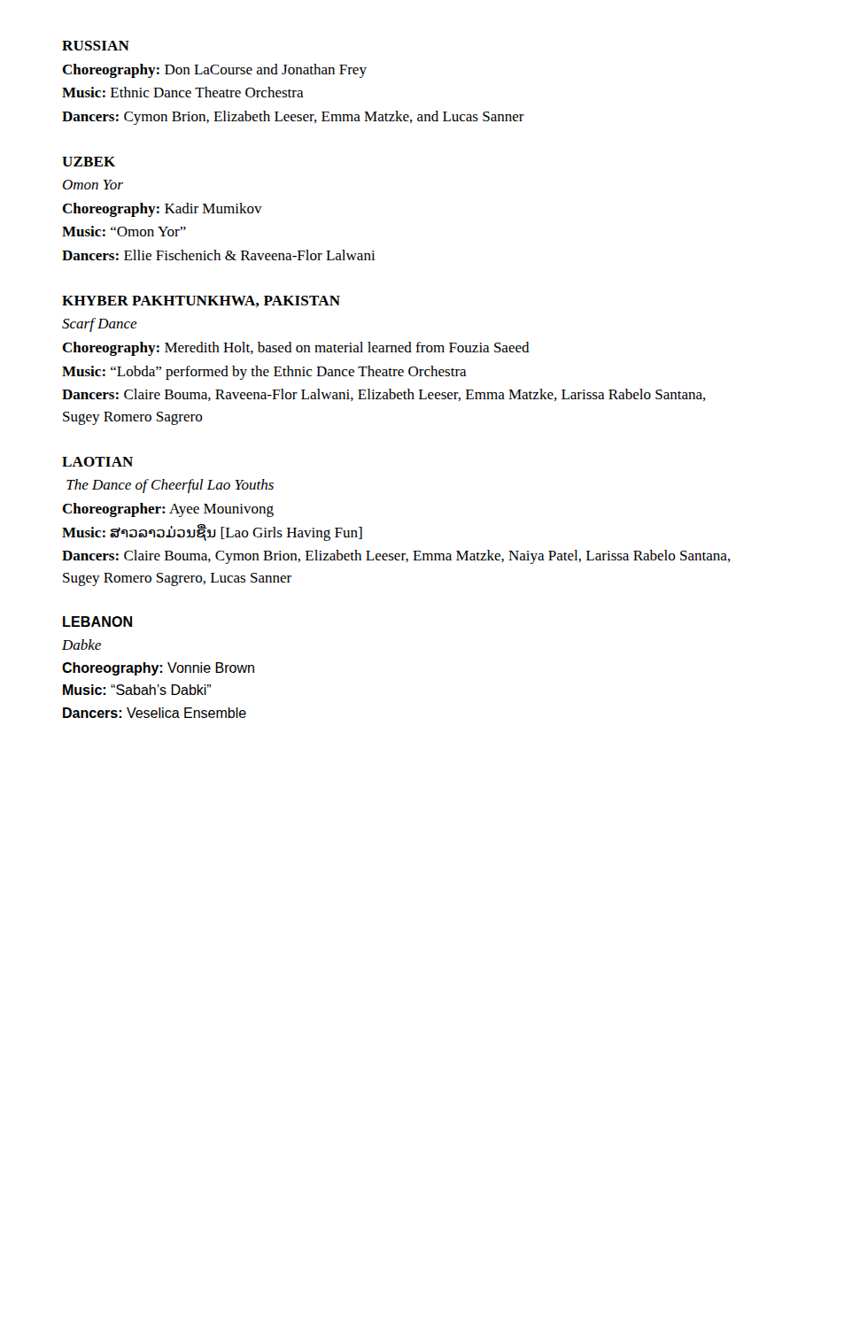RUSSIAN
Choreography: Don LaCourse and Jonathan Frey
Music: Ethnic Dance Theatre Orchestra
Dancers: Cymon Brion, Elizabeth Leeser, Emma Matzke, and Lucas Sanner
UZBEK
Omon Yor
Choreography: Kadir Mumikov
Music: “Omon Yor”
Dancers: Ellie Fischenich & Raveena-Flor Lalwani
KHYBER PAKHTUNKHWA, PAKISTAN
Scarf Dance
Choreography: Meredith Holt, based on material learned from Fouzia Saeed
Music: “Lobda” performed by the Ethnic Dance Theatre Orchestra
Dancers: Claire Bouma, Raveena-Flor Lalwani, Elizabeth Leeser, Emma Matzke, Larissa Rabelo Santana, Sugey Romero Sagrero
LAOTIAN
The Dance of Cheerful Lao Youths
Choreographer: Ayee Mounivong
Music: ສາວລາວມ່ວນຊື່ນ [Lao Girls Having Fun]
Dancers: Claire Bouma, Cymon Brion, Elizabeth Leeser, Emma Matzke, Naiya Patel, Larissa Rabelo Santana, Sugey Romero Sagrero, Lucas Sanner
LEBANON
Dabke
Choreography: Vonnie Brown
Music: “Sabah’s Dabki”
Dancers: Veselica Ensemble